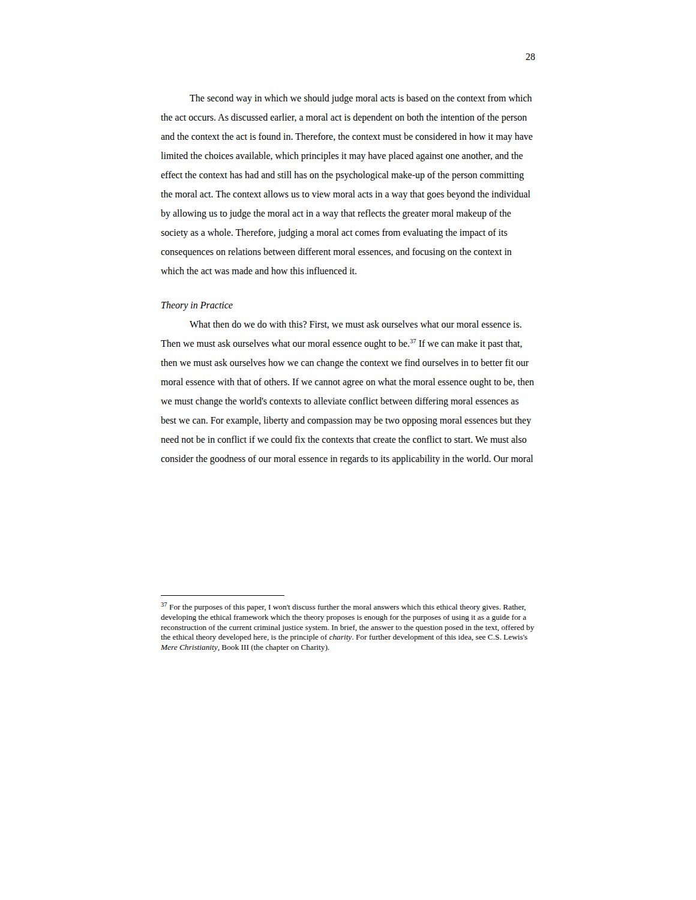28
The second way in which we should judge moral acts is based on the context from which the act occurs. As discussed earlier, a moral act is dependent on both the intention of the person and the context the act is found in. Therefore, the context must be considered in how it may have limited the choices available, which principles it may have placed against one another, and the effect the context has had and still has on the psychological make-up of the person committing the moral act. The context allows us to view moral acts in a way that goes beyond the individual by allowing us to judge the moral act in a way that reflects the greater moral makeup of the society as a whole. Therefore, judging a moral act comes from evaluating the impact of its consequences on relations between different moral essences, and focusing on the context in which the act was made and how this influenced it.
Theory in Practice
What then do we do with this? First, we must ask ourselves what our moral essence is. Then we must ask ourselves what our moral essence ought to be.37 If we can make it past that, then we must ask ourselves how we can change the context we find ourselves in to better fit our moral essence with that of others. If we cannot agree on what the moral essence ought to be, then we must change the world's contexts to alleviate conflict between differing moral essences as best we can. For example, liberty and compassion may be two opposing moral essences but they need not be in conflict if we could fix the contexts that create the conflict to start. We must also consider the goodness of our moral essence in regards to its applicability in the world. Our moral
37 For the purposes of this paper, I won't discuss further the moral answers which this ethical theory gives. Rather, developing the ethical framework which the theory proposes is enough for the purposes of using it as a guide for a reconstruction of the current criminal justice system. In brief, the answer to the question posed in the text, offered by the ethical theory developed here, is the principle of charity. For further development of this idea, see C.S. Lewis's Mere Christianity, Book III (the chapter on Charity).